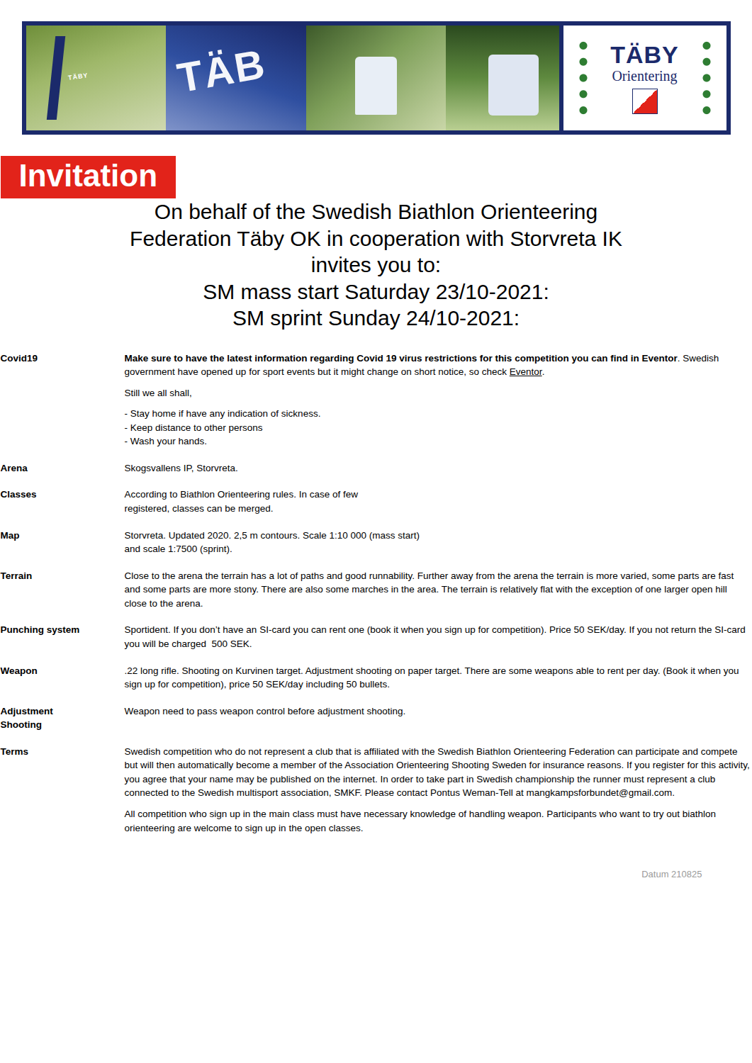TÄBY
Orientering
Invitation
On behalf of the Swedish Biathlon Orienteering
Federation Täby OK in cooperation with Storvreta IK
invites you to:
SM mass start Saturday 23/10-2021:
SM sprint Sunday 24/10-2021:
| Covid19 | Make sure to have the latest information regarding Covid 19 virus restrictions for this competition you can find in Eventor . Swedish government have opened up for sport events but it might change on short notice, so check Eventor . Still we all shall, - Stay home if have any indication of sickness. - Keep distance to other persons - Wash your hands. |
| Arena | Skogsvallens IP, Storvreta. |
| Classes | According to Biathlon Orienteering rules. In case of few registered, classes can be merged. |
| Map | Storvreta. Updated 2020. 2,5 m contours. Scale 1:10 000 (mass start) and scale 1:7500 (sprint). |
| Terrain | Close to the arena the terrain has a lot of paths and good runnability. Further away from the arena the terrain is more varied, some parts are fast and some parts are more stony. There are also some marches in the area. The terrain is relatively flat with the exception of one larger open hill close to the arena. |
| Punching system | Sportident. If you don’t have an SI-card you can rent one (book it when you sign up for competition). Price 50 SEK/day. If you not return the SI-card you will be charged 500 SEK. |
| Weapon | .22 long rifle. Shooting on Kurvinen target. Adjustment shooting on paper target. There are some weapons able to rent per day. (Book it when you sign up for competition), price 50 SEK/day including 50 bullets. |
| Adjustment Shooting | Weapon need to pass weapon control before adjustment shooting. |
| Terms | Swedish competition who do not represent a club that is affiliated with the Swedish Biathlon Orienteering Federation can participate and compete but will then automatically become a member of the Association Orienteering Shooting Sweden for insurance reasons. If you register for this activity, you agree that your name may be published on the internet. In order to take part in Swedish championship the runner must represent a club connected to the Swedish multisport association, SMKF. Please contact Pontus Weman-Tell at mangkampsforbundet@gmail.com. All competition who sign up in the main class must have necessary knowledge of handling weapon. Participants who want to try out biathlon orienteering are welcome to sign up in the open classes. |
Datum 210825